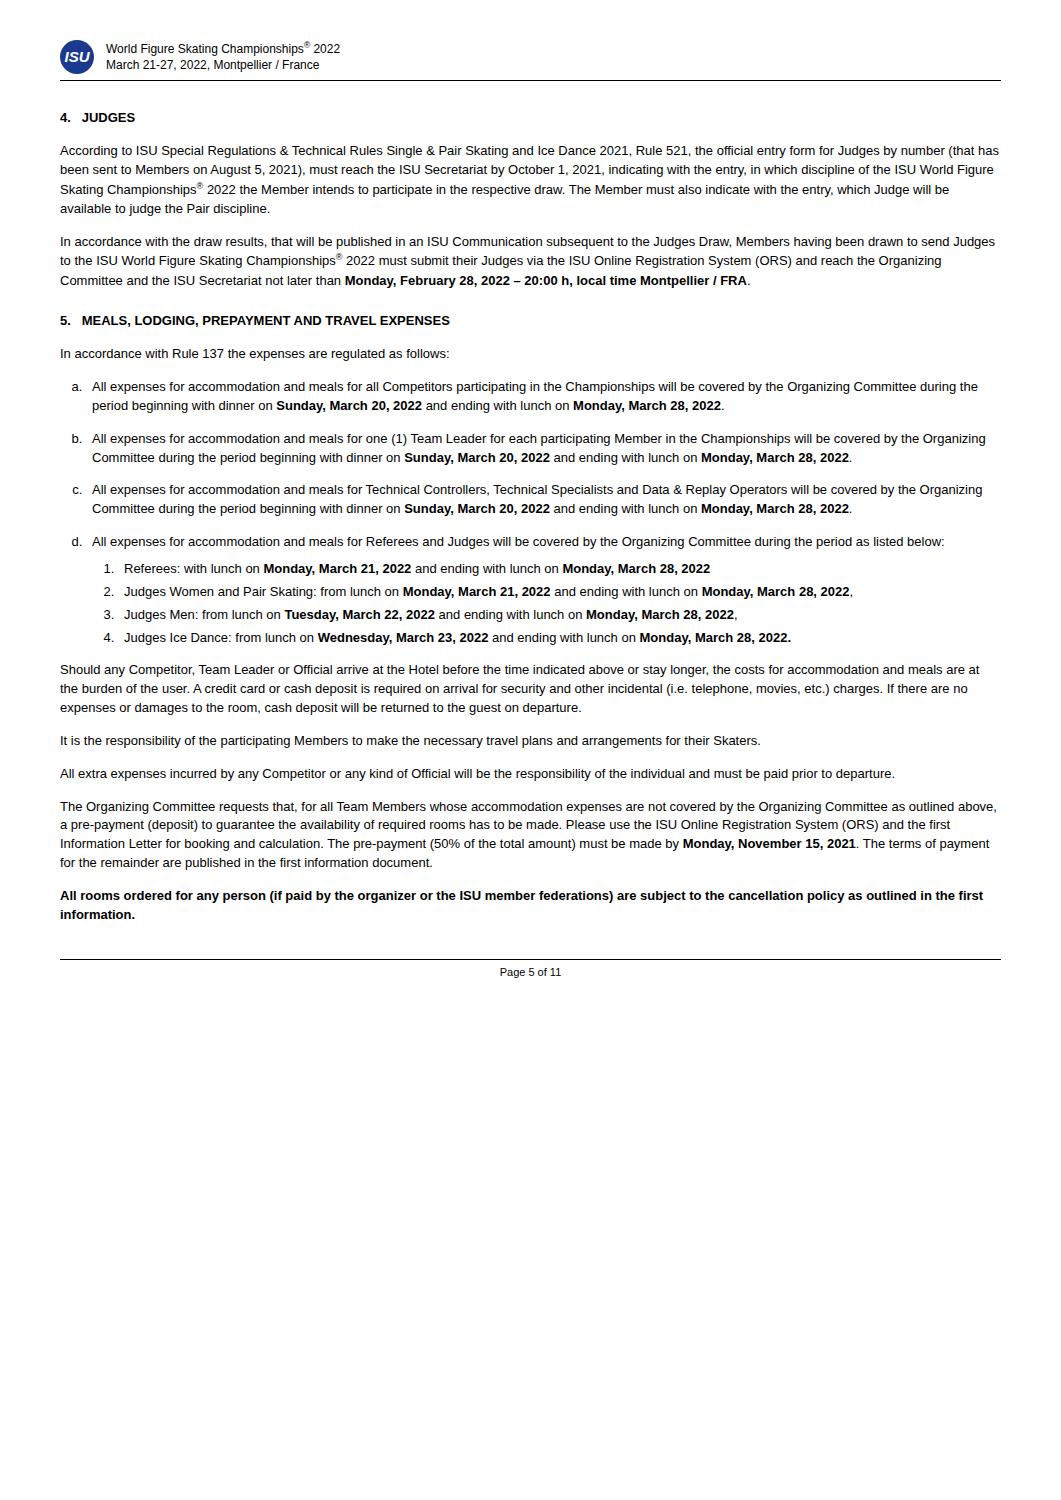ISU
World Figure Skating Championships® 2022
March 21-27, 2022, Montpellier / France
4. JUDGES
According to ISU Special Regulations & Technical Rules Single & Pair Skating and Ice Dance 2021, Rule 521, the official entry form for Judges by number (that has been sent to Members on August 5, 2021), must reach the ISU Secretariat by October 1, 2021, indicating with the entry, in which discipline of the ISU World Figure Skating Championships® 2022 the Member intends to participate in the respective draw. The Member must also indicate with the entry, which Judge will be available to judge the Pair discipline.
In accordance with the draw results, that will be published in an ISU Communication subsequent to the Judges Draw, Members having been drawn to send Judges to the ISU World Figure Skating Championships® 2022 must submit their Judges via the ISU Online Registration System (ORS) and reach the Organizing Committee and the ISU Secretariat not later than Monday, February 28, 2022 – 20:00 h, local time Montpellier / FRA.
5. MEALS, LODGING, PREPAYMENT AND TRAVEL EXPENSES
In accordance with Rule 137 the expenses are regulated as follows:
All expenses for accommodation and meals for all Competitors participating in the Championships will be covered by the Organizing Committee during the period beginning with dinner on Sunday, March 20, 2022 and ending with lunch on Monday, March 28, 2022.
All expenses for accommodation and meals for one (1) Team Leader for each participating Member in the Championships will be covered by the Organizing Committee during the period beginning with dinner on Sunday, March 20, 2022 and ending with lunch on Monday, March 28, 2022.
All expenses for accommodation and meals for Technical Controllers, Technical Specialists and Data & Replay Operators will be covered by the Organizing Committee during the period beginning with dinner on Sunday, March 20, 2022 and ending with lunch on Monday, March 28, 2022.
All expenses for accommodation and meals for Referees and Judges will be covered by the Organizing Committee during the period as listed below:
Referees: with lunch on Monday, March 21, 2022 and ending with lunch on Monday, March 28, 2022
Judges Women and Pair Skating: from lunch on Monday, March 21, 2022 and ending with lunch on Monday, March 28, 2022,
Judges Men: from lunch on Tuesday, March 22, 2022 and ending with lunch on Monday, March 28, 2022,
Judges Ice Dance: from lunch on Wednesday, March 23, 2022 and ending with lunch on Monday, March 28, 2022.
Should any Competitor, Team Leader or Official arrive at the Hotel before the time indicated above or stay longer, the costs for accommodation and meals are at the burden of the user. A credit card or cash deposit is required on arrival for security and other incidental (i.e. telephone, movies, etc.) charges. If there are no expenses or damages to the room, cash deposit will be returned to the guest on departure.
It is the responsibility of the participating Members to make the necessary travel plans and arrangements for their Skaters.
All extra expenses incurred by any Competitor or any kind of Official will be the responsibility of the individual and must be paid prior to departure.
The Organizing Committee requests that, for all Team Members whose accommodation expenses are not covered by the Organizing Committee as outlined above, a pre-payment (deposit) to guarantee the availability of required rooms has to be made. Please use the ISU Online Registration System (ORS) and the first Information Letter for booking and calculation. The pre-payment (50% of the total amount) must be made by Monday, November 15, 2021. The terms of payment for the remainder are published in the first information document.
All rooms ordered for any person (if paid by the organizer or the ISU member federations) are subject to the cancellation policy as outlined in the first information.
Page 5 of 11